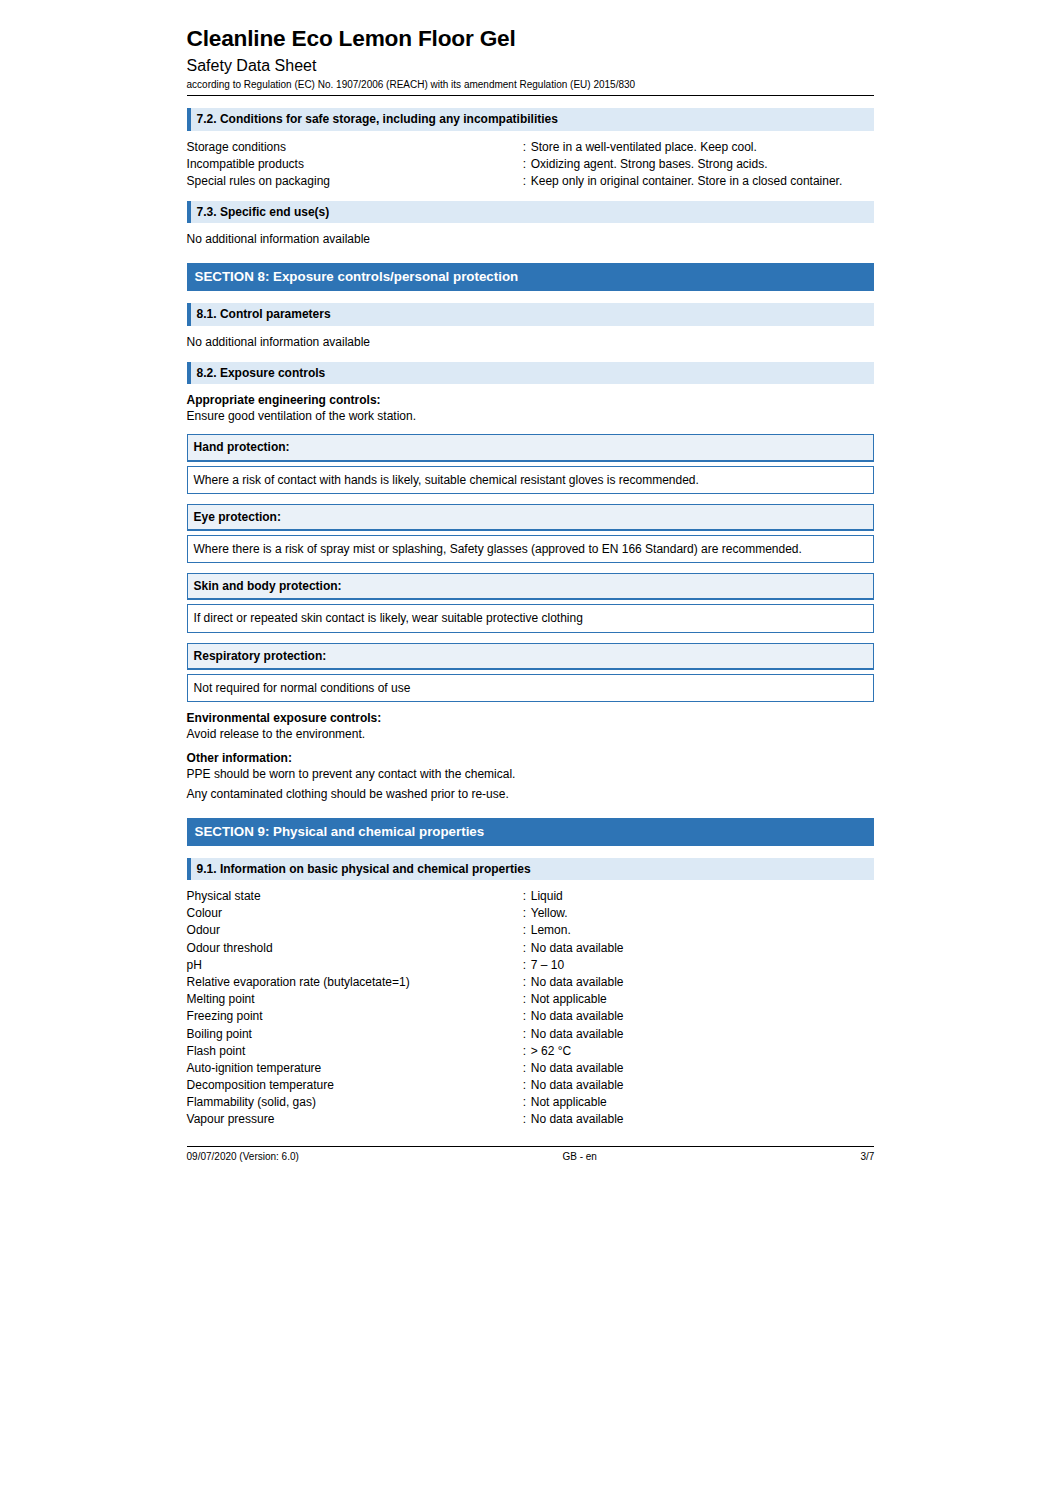Cleanline Eco Lemon Floor Gel
Safety Data Sheet
according to Regulation (EC) No. 1907/2006 (REACH) with its amendment Regulation (EU) 2015/830
7.2. Conditions for safe storage, including any incompatibilities
Storage conditions
:
Store in a well-ventilated place. Keep cool.
Incompatible products
:
Oxidizing agent. Strong bases. Strong acids.
Special rules on packaging
:
Keep only in original container. Store in a closed container.
7.3. Specific end use(s)
No additional information available
SECTION 8: Exposure controls/personal protection
8.1. Control parameters
No additional information available
8.2. Exposure controls
Appropriate engineering controls:
Ensure good ventilation of the work station.
Hand protection:
Where a risk of contact with hands is likely, suitable chemical resistant gloves is recommended.
Eye protection:
Where there is a risk of spray mist or splashing, Safety glasses (approved to EN 166 Standard) are recommended.
Skin and body protection:
If direct or repeated skin contact is likely, wear suitable protective clothing
Respiratory protection:
Not required for normal conditions of use
Environmental exposure controls:
Avoid release to the environment.
Other information:
PPE should be worn to prevent any contact with the chemical.
Any contaminated clothing should be washed prior to re-use.
SECTION 9: Physical and chemical properties
9.1. Information on basic physical and chemical properties
Physical state
:
Liquid
Colour
:
Yellow.
Odour
:
Lemon.
Odour threshold
:
No data available
pH
:
7 – 10
Relative evaporation rate (butylacetate=1)
:
No data available
Melting point
:
Not applicable
Freezing point
:
No data available
Boiling point
:
No data available
Flash point
:
> 62 °C
Auto-ignition temperature
:
No data available
Decomposition temperature
:
No data available
Flammability (solid, gas)
:
Not applicable
Vapour pressure
:
No data available
09/07/2020 (Version: 6.0)
GB - en
3/7